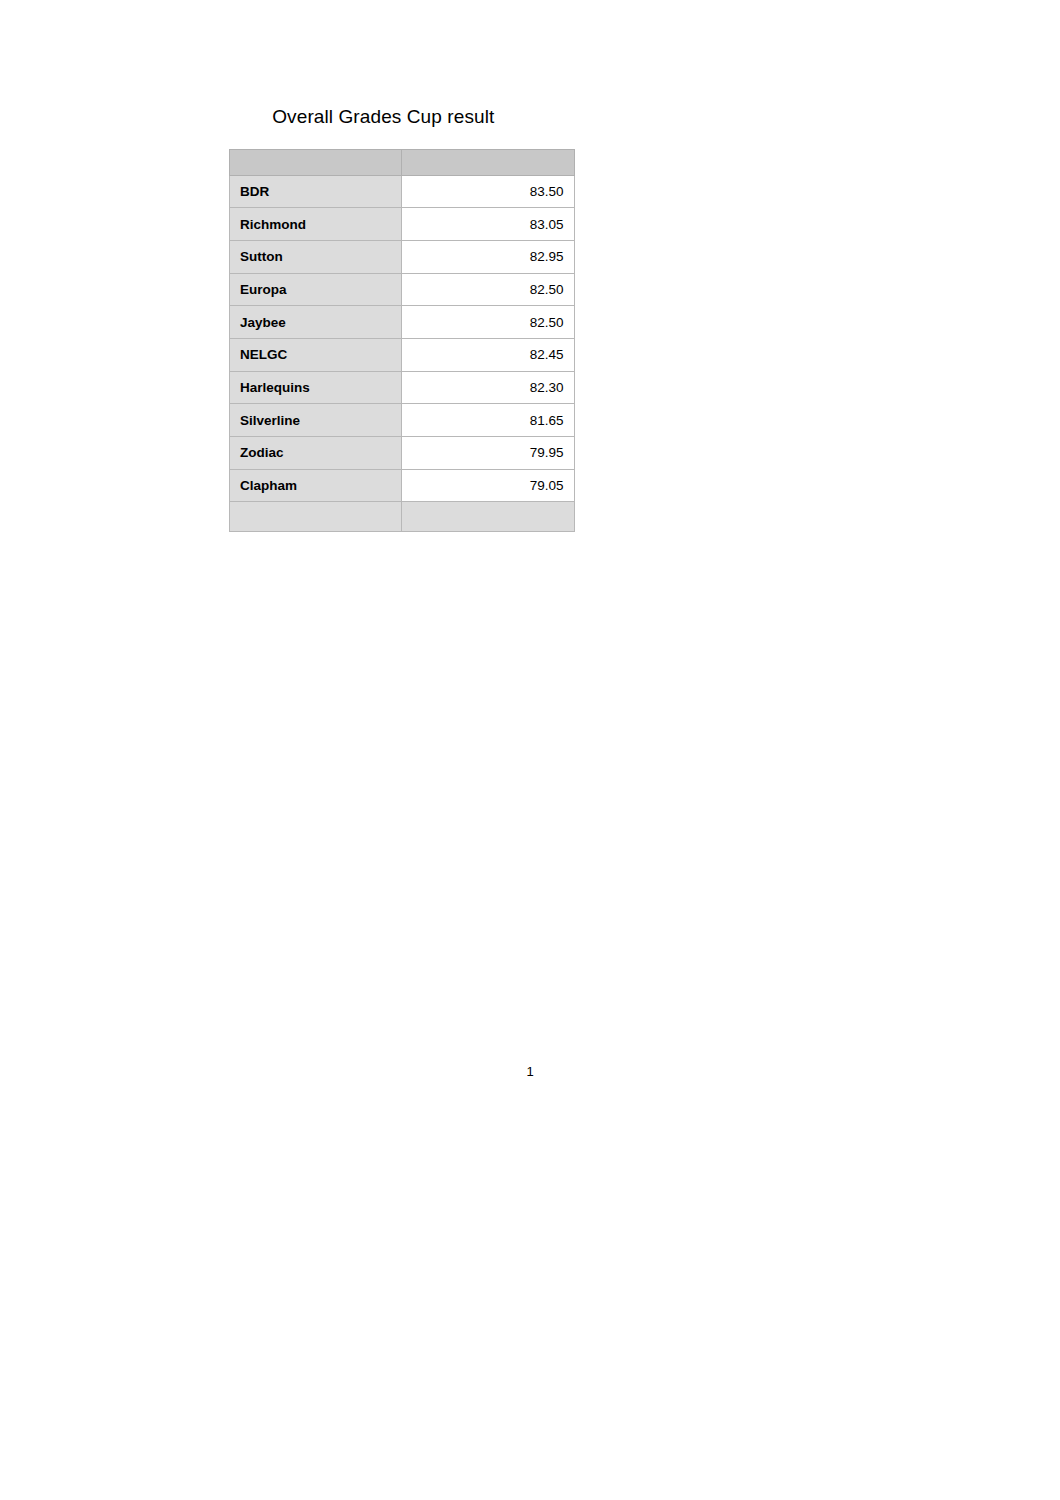Overall Grades Cup result
| BDR | 83.50 |
| Richmond | 83.05 |
| Sutton | 82.95 |
| Europa | 82.50 |
| Jaybee | 82.50 |
| NELGC | 82.45 |
| Harlequins | 82.30 |
| Silverline | 81.65 |
| Zodiac | 79.95 |
| Clapham | 79.05 |
1